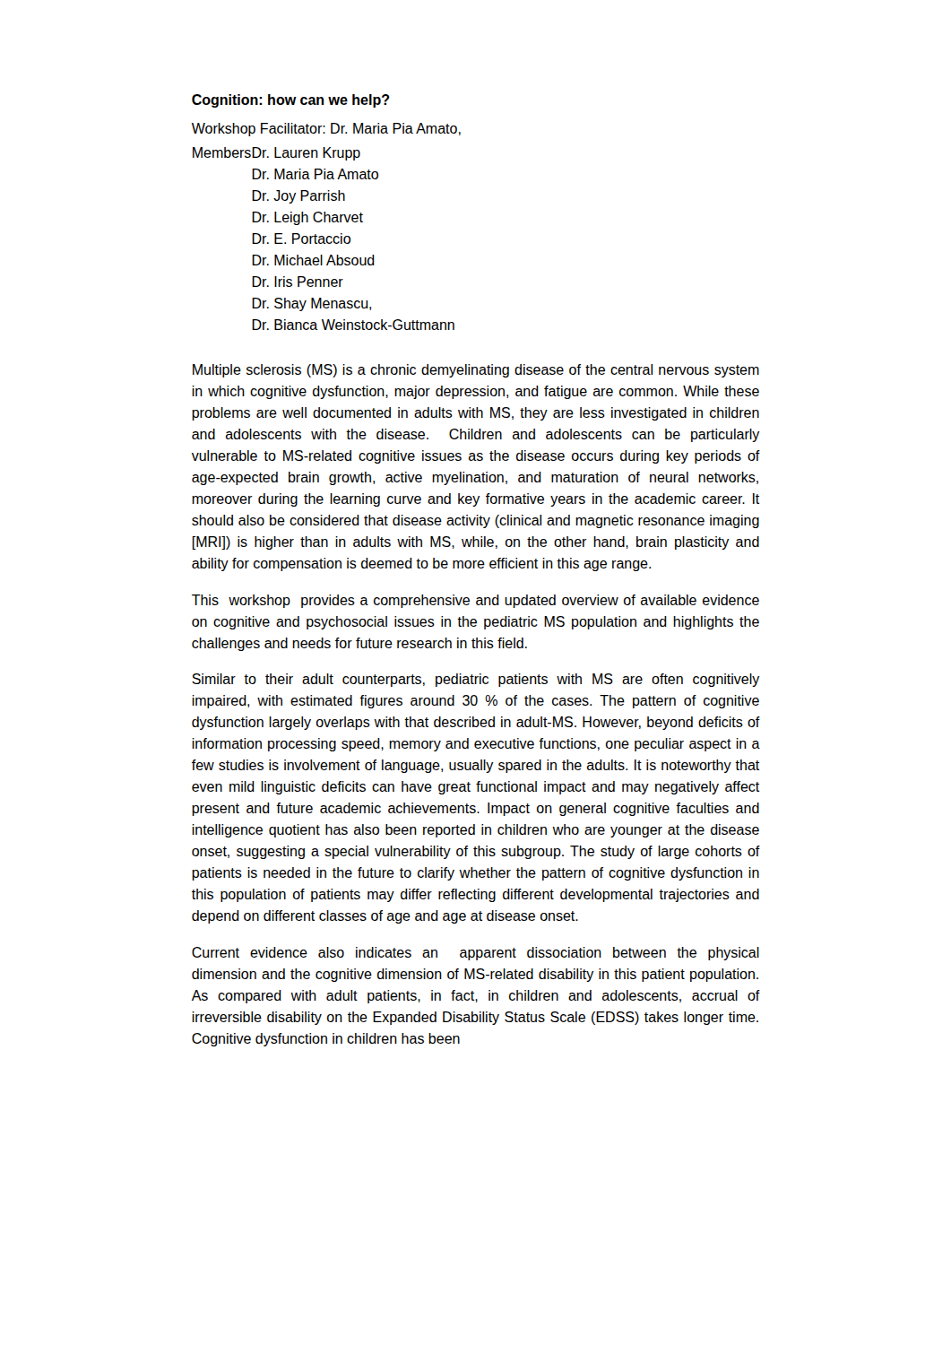Cognition: how can we help?
Workshop Facilitator: Dr. Maria Pia Amato,
| Members | Dr. Lauren Krupp |
| | Dr. Maria Pia Amato |
| | Dr. Joy Parrish |
| | Dr. Leigh Charvet |
| | Dr. E. Portaccio |
| | Dr. Michael Absoud |
| | Dr. Iris Penner |
| | Dr. Shay Menascu, |
| | Dr. Bianca Weinstock-Guttmann |
Multiple sclerosis (MS) is a chronic demyelinating disease of the central nervous system in which cognitive dysfunction, major depression, and fatigue are common. While these problems are well documented in adults with MS, they are less investigated in children and adolescents with the disease. Children and adolescents can be particularly vulnerable to MS-related cognitive issues as the disease occurs during key periods of age-expected brain growth, active myelination, and maturation of neural networks, moreover during the learning curve and key formative years in the academic career. It should also be considered that disease activity (clinical and magnetic resonance imaging [MRI]) is higher than in adults with MS, while, on the other hand, brain plasticity and ability for compensation is deemed to be more efficient in this age range.
This workshop provides a comprehensive and updated overview of available evidence on cognitive and psychosocial issues in the pediatric MS population and highlights the challenges and needs for future research in this field.
Similar to their adult counterparts, pediatric patients with MS are often cognitively impaired, with estimated figures around 30 % of the cases. The pattern of cognitive dysfunction largely overlaps with that described in adult-MS. However, beyond deficits of information processing speed, memory and executive functions, one peculiar aspect in a few studies is involvement of language, usually spared in the adults. It is noteworthy that even mild linguistic deficits can have great functional impact and may negatively affect present and future academic achievements. Impact on general cognitive faculties and intelligence quotient has also been reported in children who are younger at the disease onset, suggesting a special vulnerability of this subgroup. The study of large cohorts of patients is needed in the future to clarify whether the pattern of cognitive dysfunction in this population of patients may differ reflecting different developmental trajectories and depend on different classes of age and age at disease onset.
Current evidence also indicates an apparent dissociation between the physical dimension and the cognitive dimension of MS-related disability in this patient population. As compared with adult patients, in fact, in children and adolescents, accrual of irreversible disability on the Expanded Disability Status Scale (EDSS) takes longer time. Cognitive dysfunction in children has been